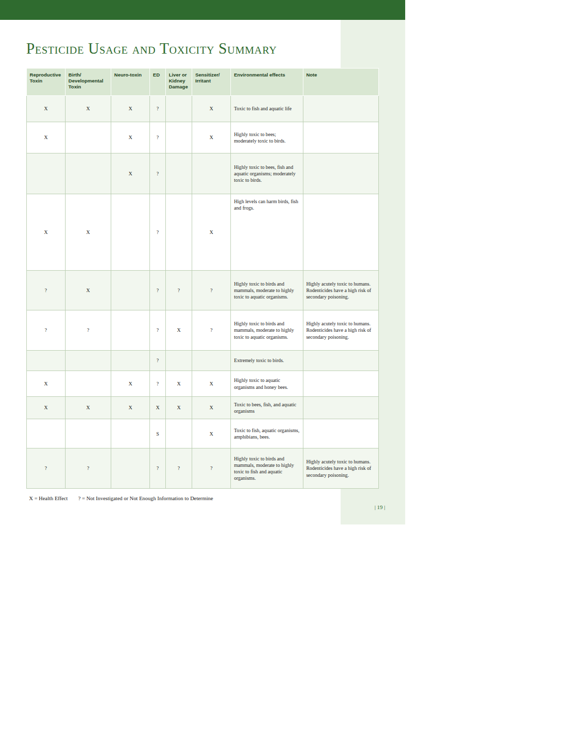Pesticide Usage and Toxicity Summary
| Reproductive Toxin | Birth/ Developmental Toxin | Neuro-toxin | ED | Liver or Kidney Damage | Sensitizer/ Irritant | Environmental effects | Note |
| --- | --- | --- | --- | --- | --- | --- | --- |
| X | X | X | ? | | X | Toxic to fish and aquatic life | |
| X | | X | ? | | X | Highly toxic to bees; moderately toxic to birds. | |
| | | X | ? | | | Highly toxic to bees, fish and aquatic organisms; moderately toxic to birds. | |
| X | X | | ? | | X | High levels can harm birds, fish and frogs. | |
| ? | X | | ? | ? | ? | Highly toxic to birds and mammals, moderate to highly toxic to aquatic organisms. | Highly acutely toxic to humans. Rodenticides have a high risk of secondary poisoning. |
| ? | ? | | ? | X | ? | Highly toxic to birds and mammals, moderate to highly toxic to aquatic organisms. | Highly acutely toxic to humans. Rodenticides have a high risk of secondary poisoning. |
| | | | ? | | | Extremely toxic to birds. | |
| X | | X | ? | X | X | Highly toxic to aquatic organisms and honey bees. | |
| X | X | X | X | X | X | Toxic to bees, fish, and aquatic organisms | |
| | | | S | | X | Toxic to fish, aquatic organisms, amphibians, bees. | |
| ? | ? | | ? | ? | ? | Highly toxic to birds and mammals, moderate to highly toxic to fish and aquatic organisms. | Highly acutely toxic to humans. Rodenticides have a high risk of secondary poisoning. |
X = Health Effect ? = Not Investigated or Not Enough Information to Determine
| 19 |